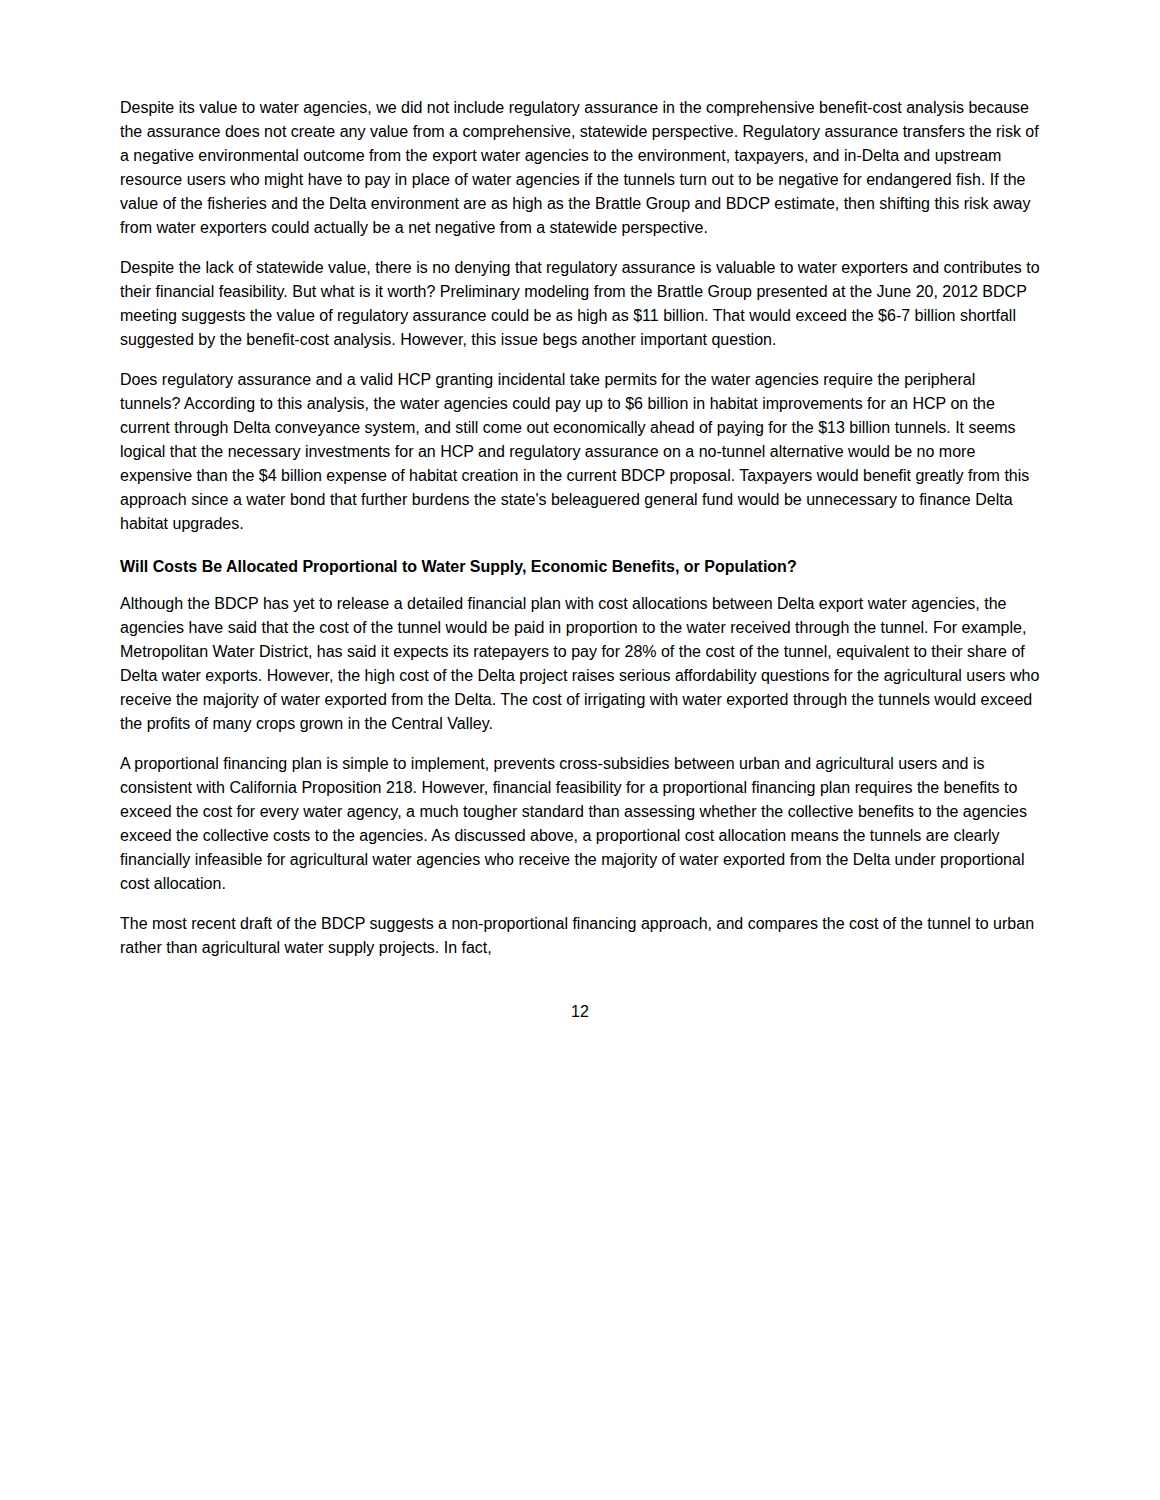Despite its value to water agencies, we did not include regulatory assurance in the comprehensive benefit-cost analysis because the assurance does not create any value from a comprehensive, statewide perspective. Regulatory assurance transfers the risk of a negative environmental outcome from the export water agencies to the environment, taxpayers, and in-Delta and upstream resource users who might have to pay in place of water agencies if the tunnels turn out to be negative for endangered fish. If the value of the fisheries and the Delta environment are as high as the Brattle Group and BDCP estimate, then shifting this risk away from water exporters could actually be a net negative from a statewide perspective.
Despite the lack of statewide value, there is no denying that regulatory assurance is valuable to water exporters and contributes to their financial feasibility. But what is it worth? Preliminary modeling from the Brattle Group presented at the June 20, 2012 BDCP meeting suggests the value of regulatory assurance could be as high as $11 billion. That would exceed the $6-7 billion shortfall suggested by the benefit-cost analysis. However, this issue begs another important question.
Does regulatory assurance and a valid HCP granting incidental take permits for the water agencies require the peripheral tunnels? According to this analysis, the water agencies could pay up to $6 billion in habitat improvements for an HCP on the current through Delta conveyance system, and still come out economically ahead of paying for the $13 billion tunnels. It seems logical that the necessary investments for an HCP and regulatory assurance on a no-tunnel alternative would be no more expensive than the $4 billion expense of habitat creation in the current BDCP proposal. Taxpayers would benefit greatly from this approach since a water bond that further burdens the state's beleaguered general fund would be unnecessary to finance Delta habitat upgrades.
Will Costs Be Allocated Proportional to Water Supply, Economic Benefits, or Population?
Although the BDCP has yet to release a detailed financial plan with cost allocations between Delta export water agencies, the agencies have said that the cost of the tunnel would be paid in proportion to the water received through the tunnel. For example, Metropolitan Water District, has said it expects its ratepayers to pay for 28% of the cost of the tunnel, equivalent to their share of Delta water exports. However, the high cost of the Delta project raises serious affordability questions for the agricultural users who receive the majority of water exported from the Delta. The cost of irrigating with water exported through the tunnels would exceed the profits of many crops grown in the Central Valley.
A proportional financing plan is simple to implement, prevents cross-subsidies between urban and agricultural users and is consistent with California Proposition 218. However, financial feasibility for a proportional financing plan requires the benefits to exceed the cost for every water agency, a much tougher standard than assessing whether the collective benefits to the agencies exceed the collective costs to the agencies. As discussed above, a proportional cost allocation means the tunnels are clearly financially infeasible for agricultural water agencies who receive the majority of water exported from the Delta under proportional cost allocation.
The most recent draft of the BDCP suggests a non-proportional financing approach, and compares the cost of the tunnel to urban rather than agricultural water supply projects. In fact,
12